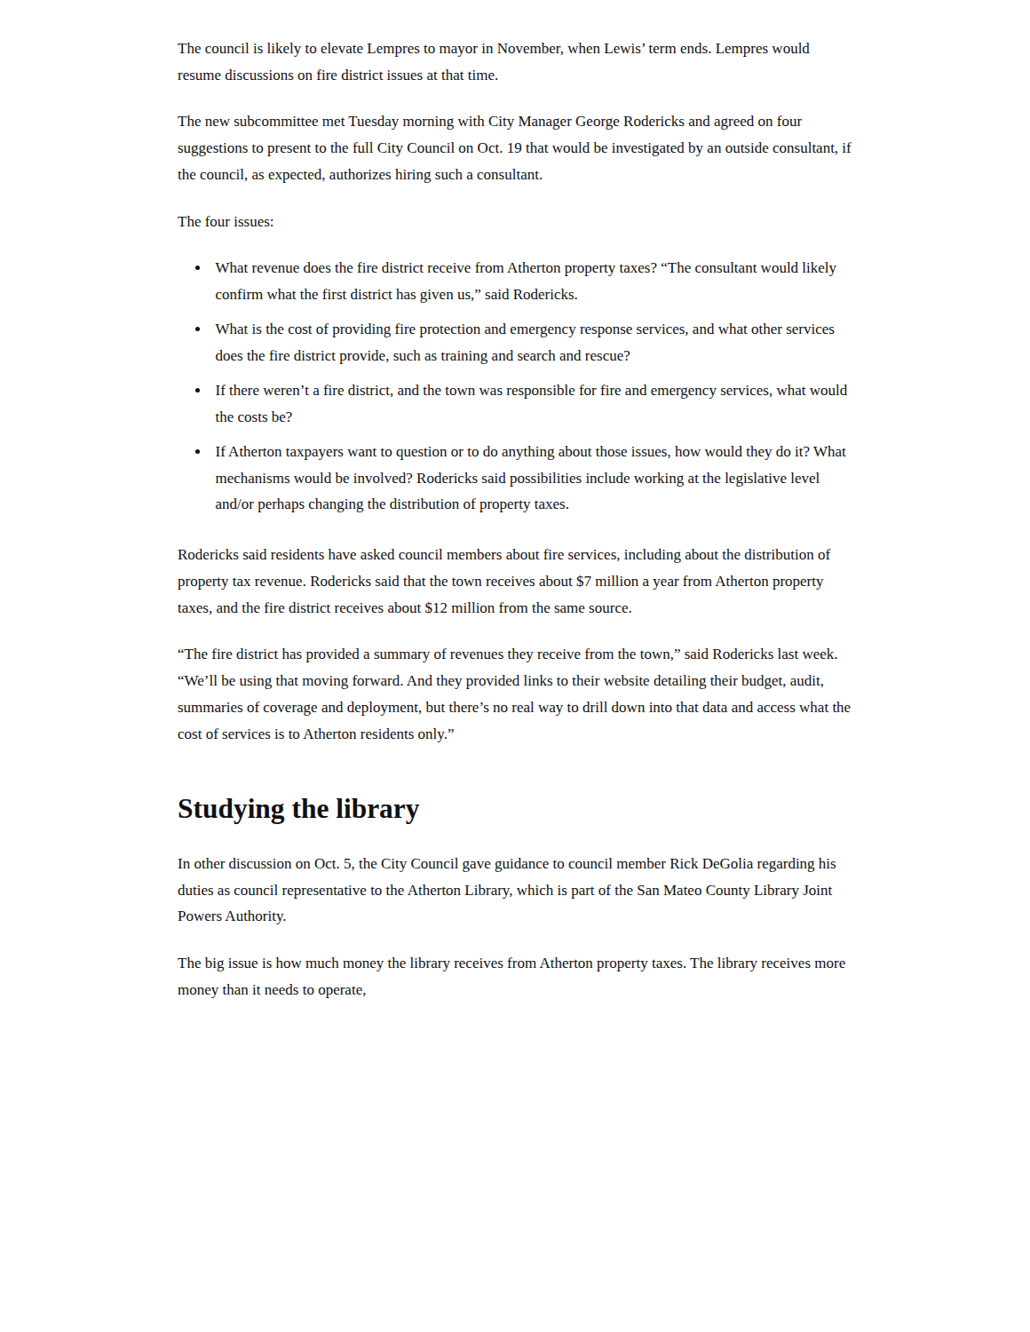The council is likely to elevate Lempres to mayor in November, when Lewis’ term ends. Lempres would resume discussions on fire district issues at that time.
The new subcommittee met Tuesday morning with City Manager George Rodericks and agreed on four suggestions to present to the full City Council on Oct. 19 that would be investigated by an outside consultant, if the council, as expected, authorizes hiring such a consultant.
The four issues:
What revenue does the fire district receive from Atherton property taxes? “The consultant would likely confirm what the first district has given us,” said Rodericks.
What is the cost of providing fire protection and emergency response services, and what other services does the fire district provide, such as training and search and rescue?
If there weren’t a fire district, and the town was responsible for fire and emergency services, what would the costs be?
If Atherton taxpayers want to question or to do anything about those issues, how would they do it? What mechanisms would be involved? Rodericks said possibilities include working at the legislative level and/or perhaps changing the distribution of property taxes.
Rodericks said residents have asked council members about fire services, including about the distribution of property tax revenue. Rodericks said that the town receives about $7 million a year from Atherton property taxes, and the fire district receives about $12 million from the same source.
“The fire district has provided a summary of revenues they receive from the town,” said Rodericks last week. “We’ll be using that moving forward. And they provided links to their website detailing their budget, audit, summaries of coverage and deployment, but there’s no real way to drill down into that data and access what the cost of services is to Atherton residents only.”
Studying the library
In other discussion on Oct. 5, the City Council gave guidance to council member Rick DeGolia regarding his duties as council representative to the Atherton Library, which is part of the San Mateo County Library Joint Powers Authority.
The big issue is how much money the library receives from Atherton property taxes. The library receives more money than it needs to operate,